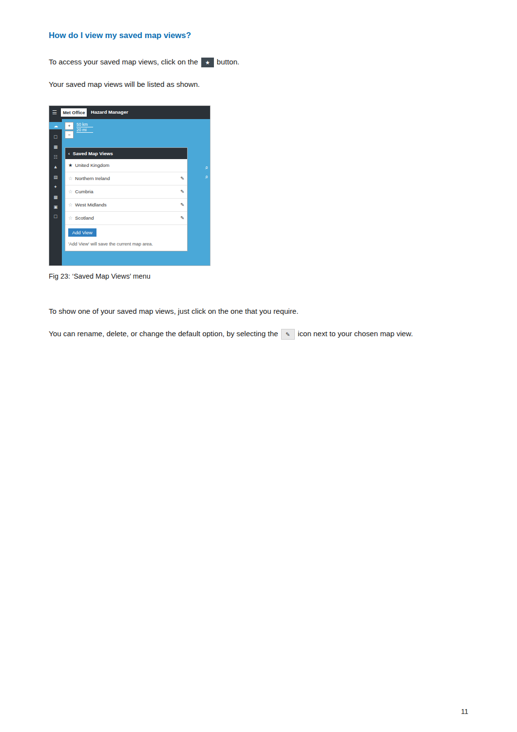How do I view my saved map views?
To access your saved map views, click on the ★ button.
Your saved map views will be listed as shown.
☰ Met Office Hazard Manager
☁ ☐ ▦ ☷ ▲ ▤ ✦ ▩ ▣ ☐
+
−
50 km
20 mi
‹ Saved Map Views
★ United Kingdom
☆ Northern Ireland ✎
☆ Cumbria ✎
☆ West Midlands ✎
☆ Scotland ✎
Add View
'Add View' will save the current map area.
⌕
⌕
Fig 23: ‘Saved Map Views’ menu
To show one of your saved map views, just click on the one that you require.
You can rename, delete, or change the default option, by selecting the ✎ icon next to your chosen map view.
11